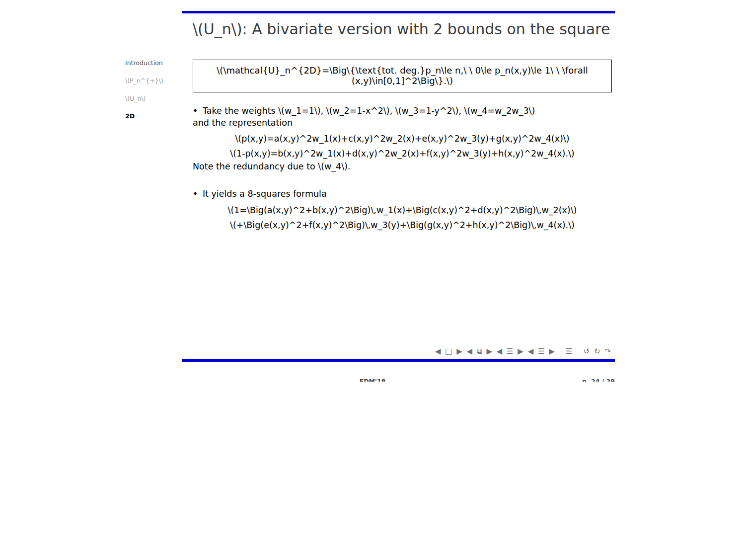\(U_n\): A bivariate version with 2 bounds on the square
Introduction
\(P_n^{+}\)
\(U_n\)
2D
\(\mathcal{U}_n^{2D}=\Big\{\text{tot. deg.}p_n\le n,\ \ 0\le p_n(x,y)\le 1\ \ \forall (x,y)\in[0,1]^2\Big\}.\)
• Take the weights \(w_1=1\), \(w_2=1-x^2\), \(w_3=1-y^2\), \(w_4=w_2w_3\)
and the representation
\(p(x,y)=a(x,y)^2w_1(x)+c(x,y)^2w_2(x)+e(x,y)^2w_3(y)+g(x,y)^2w_4(x)\)
\(1-p(x,y)=b(x,y)^2w_1(x)+d(x,y)^2w_2(x)+f(x,y)^2w_3(y)+h(x,y)^2w_4(x).\)
Note the redundancy due to \(w_4\).
• It yields a 8-squares formula
\(1=\Big(a(x,y)^2+b(x,y)^2\Big)\,w_1(x)+\Big(c(x,y)^2+d(x,y)^2\Big)\,w_2(x)\)
\(+\Big(e(x,y)^2+f(x,y)^2\Big)\,w_3(y)+\Big(g(x,y)^2+h(x,y)^2\Big)\,w_4(x).\)
◀ □ ▶ ◀ ⧉ ▶ ◀ ☰ ▶ ◀ ☰ ▶ ☰ ↺ ↻ ↷
FDM'18
p. 24 / 29